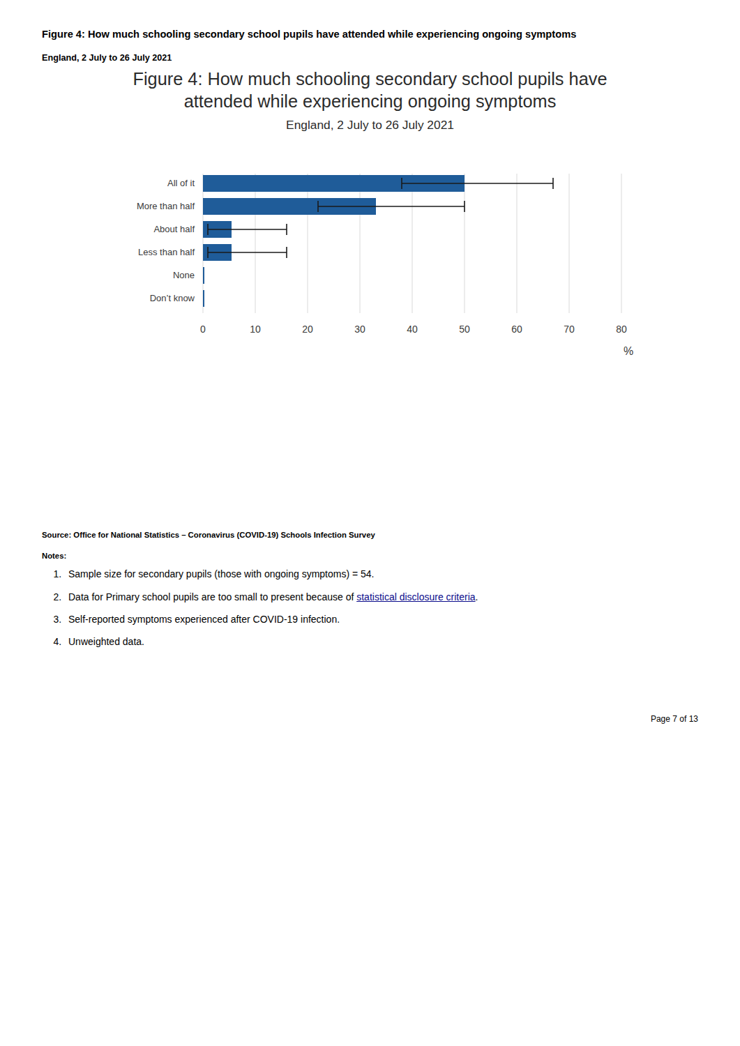Figure 4: How much schooling secondary school pupils have attended while experiencing ongoing symptoms
England, 2 July to 26 July 2021
Figure 4: How much schooling secondary school pupils have
attended while experiencing ongoing symptoms
England, 2 July to 26 July 2021
All of it More than half About half Less than half None Don’t know 0 10 20 30 40 50 60 70 80 %
Source: Office for National Statistics – Coronavirus (COVID-19) Schools Infection Survey
Notes:
Sample size for secondary pupils (those with ongoing symptoms) = 54.
Data for Primary school pupils are too small to present because of statistical disclosure criteria.
Self-reported symptoms experienced after COVID-19 infection.
Unweighted data.
Page 7 of 13